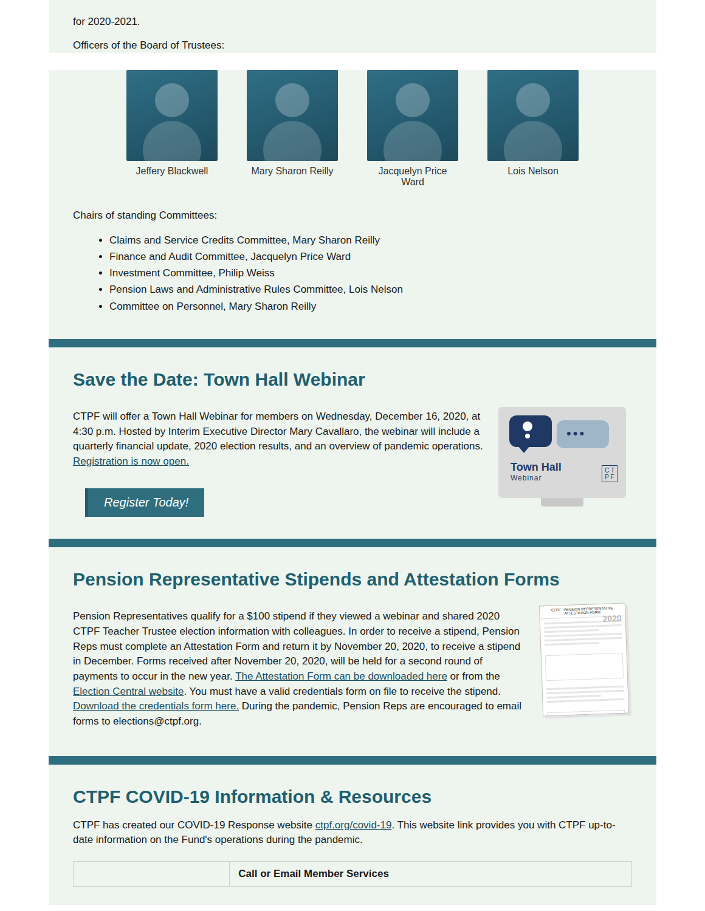for 2020-2021.
Officers of the Board of Trustees:
Jeffery Blackwell
Mary Sharon Reilly
Jacquelyn Price Ward
Lois Nelson
Chairs of standing Committees:
Claims and Service Credits Committee, Mary Sharon Reilly
Finance and Audit Committee, Jacquelyn Price Ward
Investment Committee, Philip Weiss
Pension Laws and Administrative Rules Committee, Lois Nelson
Committee on Personnel, Mary Sharon Reilly
Save the Date: Town Hall Webinar
CTPF will offer a Town Hall Webinar for members on Wednesday, December 16, 2020, at 4:30 p.m. Hosted by Interim Executive Director Mary Cavallaro, the webinar will include a quarterly financial update, 2020 election results, and an overview of pandemic operations. Registration is now open.
Register Today!
•••
Town HallWebinar
C T
P F
Pension Representative Stipends and Attestation Forms
Pension Representatives qualify for a $100 stipend if they viewed a webinar and shared 2020 CTPF Teacher Trustee election information with colleagues. In order to receive a stipend, Pension Reps must complete an Attestation Form and return it by November 20, 2020, to receive a stipend in December. Forms received after November 20, 2020, will be held for a second round of payments to occur in the new year. The Attestation Form can be downloaded here or from the Election Central website. You must have a valid credentials form on file to receive the stipend. Download the credentials form here. During the pandemic, Pension Reps are encouraged to email forms to elections@ctpf.org.
CTPF PENSION REPRESENTATIVE
ATTESTATION FORM
2020
CTPF COVID-19 Information & Resources
CTPF has created our COVID-19 Response website ctpf.org/covid-19. This website link provides you with CTPF up-to-date information on the Fund's operations during the pandemic.
| | Call or Email Member Services |